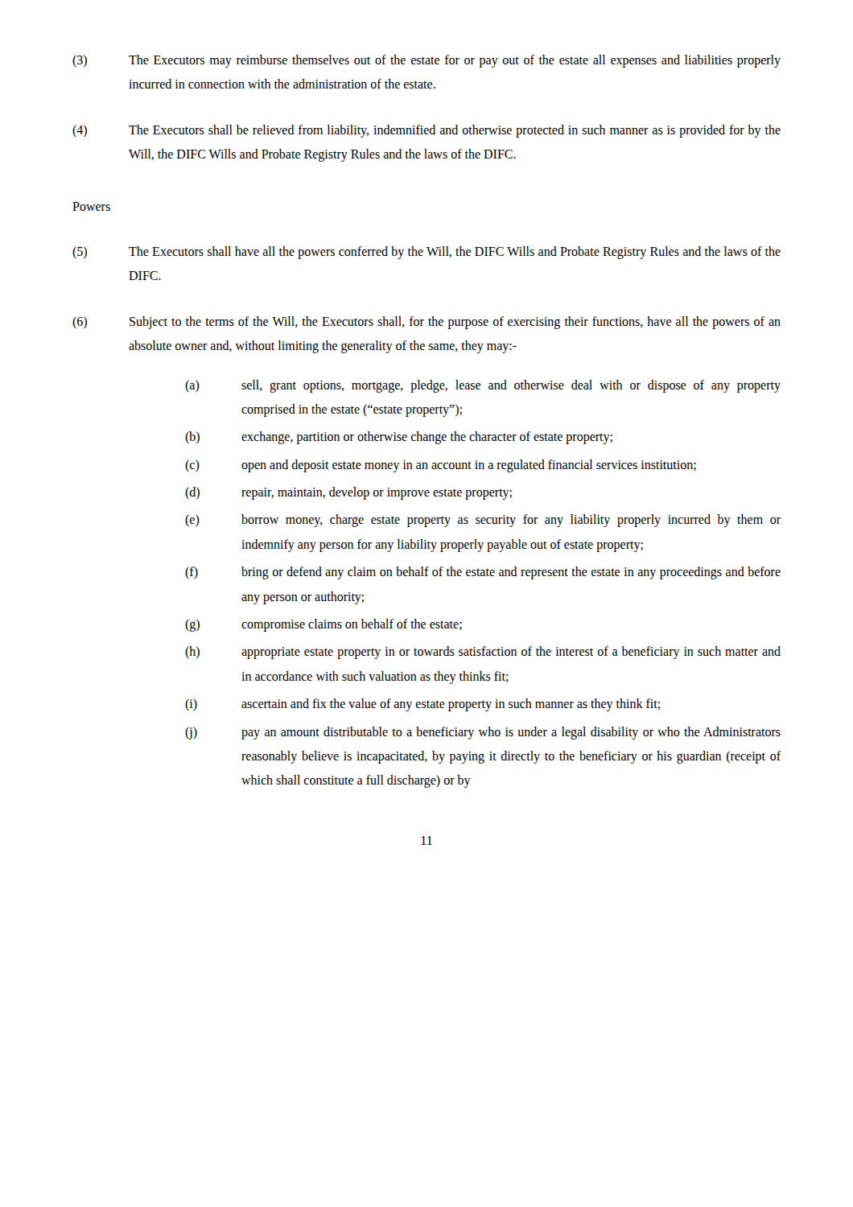(3)
The Executors may reimburse themselves out of the estate for or pay out of the estate all expenses and liabilities properly incurred in connection with the administration of the estate.
(4)
The Executors shall be relieved from liability, indemnified and otherwise protected in such manner as is provided for by the Will, the DIFC Wills and Probate Registry Rules and the laws of the DIFC.
Powers
(5)
The Executors shall have all the powers conferred by the Will, the DIFC Wills and Probate Registry Rules and the laws of the DIFC.
(6)
Subject to the terms of the Will, the Executors shall, for the purpose of exercising their functions, have all the powers of an absolute owner and, without limiting the generality of the same, they may:-
(a) sell, grant options, mortgage, pledge, lease and otherwise deal with or dispose of any property comprised in the estate (“estate property”);
(b) exchange, partition or otherwise change the character of estate property;
(c) open and deposit estate money in an account in a regulated financial services institution;
(d) repair, maintain, develop or improve estate property;
(e) borrow money, charge estate property as security for any liability properly incurred by them or indemnify any person for any liability properly payable out of estate property;
(f) bring or defend any claim on behalf of the estate and represent the estate in any proceedings and before any person or authority;
(g) compromise claims on behalf of the estate;
(h) appropriate estate property in or towards satisfaction of the interest of a beneficiary in such matter and in accordance with such valuation as they thinks fit;
(i) ascertain and fix the value of any estate property in such manner as they think fit;
(j) pay an amount distributable to a beneficiary who is under a legal disability or who the Administrators reasonably believe is incapacitated, by paying it directly to the beneficiary or his guardian (receipt of which shall constitute a full discharge) or by
11